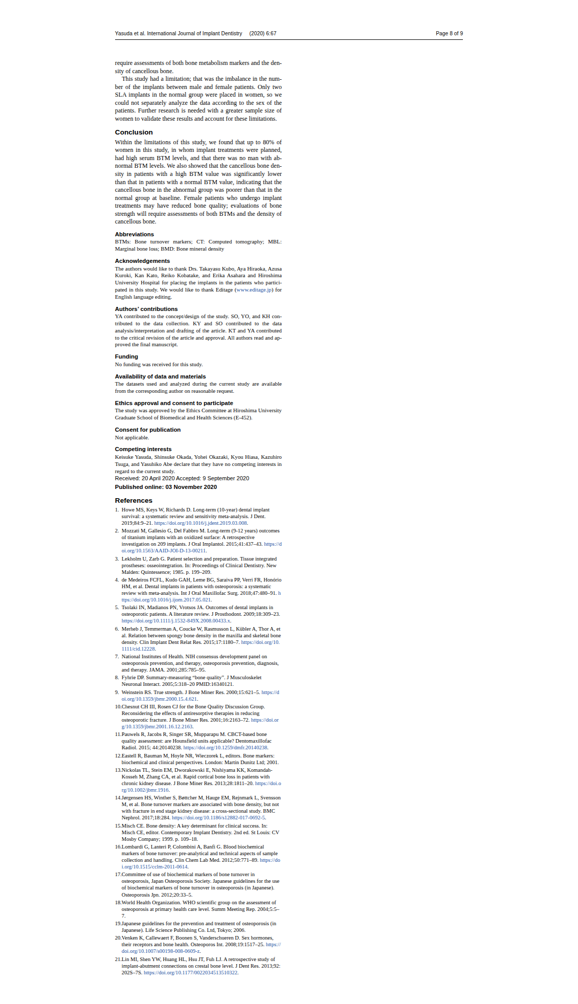Yasuda et al. International Journal of Implant Dentistry(2020) 6:67
Page 8 of 9
require assessments of both bone metabolism markers and the density of cancellous bone.
This study had a limitation; that was the imbalance in the number of the implants between male and female patients. Only two SLA implants in the normal group were placed in women, so we could not separately analyze the data according to the sex of the patients. Further research is needed with a greater sample size of women to validate these results and account for these limitations.
Conclusion
Within the limitations of this study, we found that up to 80% of women in this study, in whom implant treatments were planned, had high serum BTM levels, and that there was no man with abnormal BTM levels. We also showed that the cancellous bone density in patients with a high BTM value was significantly lower than that in patients with a normal BTM value, indicating that the cancellous bone in the abnormal group was poorer than that in the normal group at baseline. Female patients who undergo implant treatments may have reduced bone quality; evaluations of bone strength will require assessments of both BTMs and the density of cancellous bone.
Abbreviations
BTMs: Bone turnover markers; CT: Computed tomography; MBL: Marginal bone loss; BMD: Bone mineral density
Acknowledgements
The authors would like to thank Drs. Takayasu Kubo, Aya Hiraoka, Azusa Kuroki, Kan Kato, Reiko Kobatake, and Erika Asahara and Hiroshima University Hospital for placing the implants in the patients who participated in this study. We would like to thank Editage (www.editage.jp) for English language editing.
Authors’ contributions
YA contributed to the concept/design of the study. SO, YO, and KH contributed to the data collection. KY and SO contributed to the data analysis/interpretation and drafting of the article. KT and YA contributed to the critical revision of the article and approval. All authors read and approved the final manuscript.
Funding
No funding was received for this study.
Availability of data and materials
The datasets used and analyzed during the current study are available from the corresponding author on reasonable request.
Ethics approval and consent to participate
The study was approved by the Ethics Committee at Hiroshima University Graduate School of Biomedical and Health Sciences (E-452).
Consent for publication
Not applicable.
Competing interests
Keisuke Yasuda, Shinsuke Okada, Yohei Okazaki, Kyou Hiasa, Kazuhiro Tsuga, and Yasuhiko Abe declare that they have no competing interests in regard to the current study.
Received: 20 April 2020 Accepted: 9 September 2020
Published online: 03 November 2020
References
Howe MS, Keys W, Richards D. Long-term (10-year) dental implant survival: a systematic review and sensitivity meta-analysis. J Dent. 2019;84:9–21. https://doi.org/10.1016/j.jdent.2019.03.008.
Mozzati M, Gallesio G, Del Fabbro M. Long-term (9-12 years) outcomes of titanium implants with an oxidized surface: A retrospective investigation on 209 implants. J Oral Implantol. 2015;41:437–43. https://doi.org/10.1563/AAID-JOI-D-13-00211.
Lekholm U, Zarb G. Patient selection and preparation. Tissue integrated prostheses: osseointegration. In: Proceedings of Clinical Dentistry. New Malden: Quintessence; 1985. p. 199–209.
de Medeiros FCFL, Kudo GAH, Leme BG, Saraiva PP, Verri FR, Honório HM, et al. Dental implants in patients with osteoporosis: a systematic review with meta-analysis. Int J Oral Maxillofac Surg. 2018;47:480–91. https://doi.org/10.1016/j.ijom.2017.05.021.
Tsolaki IN, Madianos PN, Vrotsos JA. Outcomes of dental implants in osteoporotic patients. A literature review. J Prosthodont. 2009;18:309–23. https://doi.org/10.1111/j.1532-849X.2008.00433.x.
Merheb J, Temmerman A, Coucke W, Rasmusson L, Kübler A, Thor A, et al. Relation between spongy bone density in the maxilla and skeletal bone density. Clin Implant Dent Relat Res. 2015;17:1180–7. https://doi.org/10.1111/cid.12228.
National Institutes of Health. NIH consensus development panel on osteoporosis prevention, and therapy, osteoporosis prevention, diagnosis, and therapy. JAMA. 2001;285:785–95.
Fyhrie DP. Summary-measuring “bone quality”. J Musculoskelet Neuronal Interact. 2005;5:318–20 PMID:16340121.
Weinstein RS. True strength. J Bone Miner Res. 2000;15:621–5. https://doi.org/10.1359/jbmr.2000.15.4.621.
Chesnut CH III, Rosen CJ for the Bone Quality Discussion Group. Reconsidering the effects of antiresorptive therapies in reducing osteoporotic fracture. J Bone Miner Res. 2001;16:2163–72. https://doi.org/10.1359/jbmr.2001.16.12.2163.
Pauwels R, Jacobs R, Singer SR, Mupparapu M. CBCT-based bone quality assessment: are Hounsfield units applicable? Dentomaxillofac Radiol. 2015; 44:20140238. https://doi.org/10.1259/dmfr.20140238.
Eastell R, Bauman M, Hoyle NR, Wieczorek L, editors. Bone markers: biochemical and clinical perspectives. London: Martin Dunitz Ltd; 2001.
Nickolas TL, Stein EM, Dworakowski E, Nishiyama KK, Komandah-Kosseh M, Zhang CA, et al. Rapid cortical bone loss in patients with chronic kidney disease. J Bone Miner Res. 2013;28:1811–20. https://doi.org/10.1002/jbmr.1916.
Jørgensen HS, Winther S, Bøttcher M, Hauge EM, Rejnmark L, Svensson M, et al. Bone turnover markers are associated with bone density, but not with fracture in end stage kidney disease: a cross-sectional study. BMC Nephrol. 2017;18:284. https://doi.org/10.1186/s12882-017-0692-5.
Misch CE. Bone density: A key determinant for clinical success. In: Misch CE, editor. Contemporary Implant Dentistry. 2nd ed. St Louis: CV Mosby Company; 1999. p. 109–18.
Lombardi G, Lanteri P, Colombini A, Banfi G. Blood biochemical markers of bone turnover: pre-analytical and technical aspects of sample collection and handling. Clin Chem Lab Med. 2012;50:771–89. https://doi.org/10.1515/cclm-2011-0614.
Committee of use of biochemical markers of bone turnover in osteoporosis, Japan Osteoporosis Society. Japanese guidelines for the use of biochemical markers of bone turnover in osteoporosis (in Japanese). Osteoporosis Jpn. 2012;20:33–5.
World Health Organization. WHO scientific group on the assessment of osteoporosis at primary health care level. Summ Meeting Rep. 2004;5:5–7.
Japanese guidelines for the prevention and treatment of osteoporosis (in Japanese). Life Science Publishing Co. Ltd, Tokyo; 2006.
Venken K, Callewaert F, Boonen S, Vanderschueren D. Sex hormones, their receptors and bone health. Osteoporos Int. 2008;19:1517–25. https://doi.org/10.1007/s00198-008-0609-z.
Lin MI, Shen YW, Huang HL, Hsu JT, Fuh LJ. A retrospective study of implant-abutment connections on crestal bone level. J Dent Res. 2013;92: 202S–7S. https://doi.org/10.1177/0022034513510322.